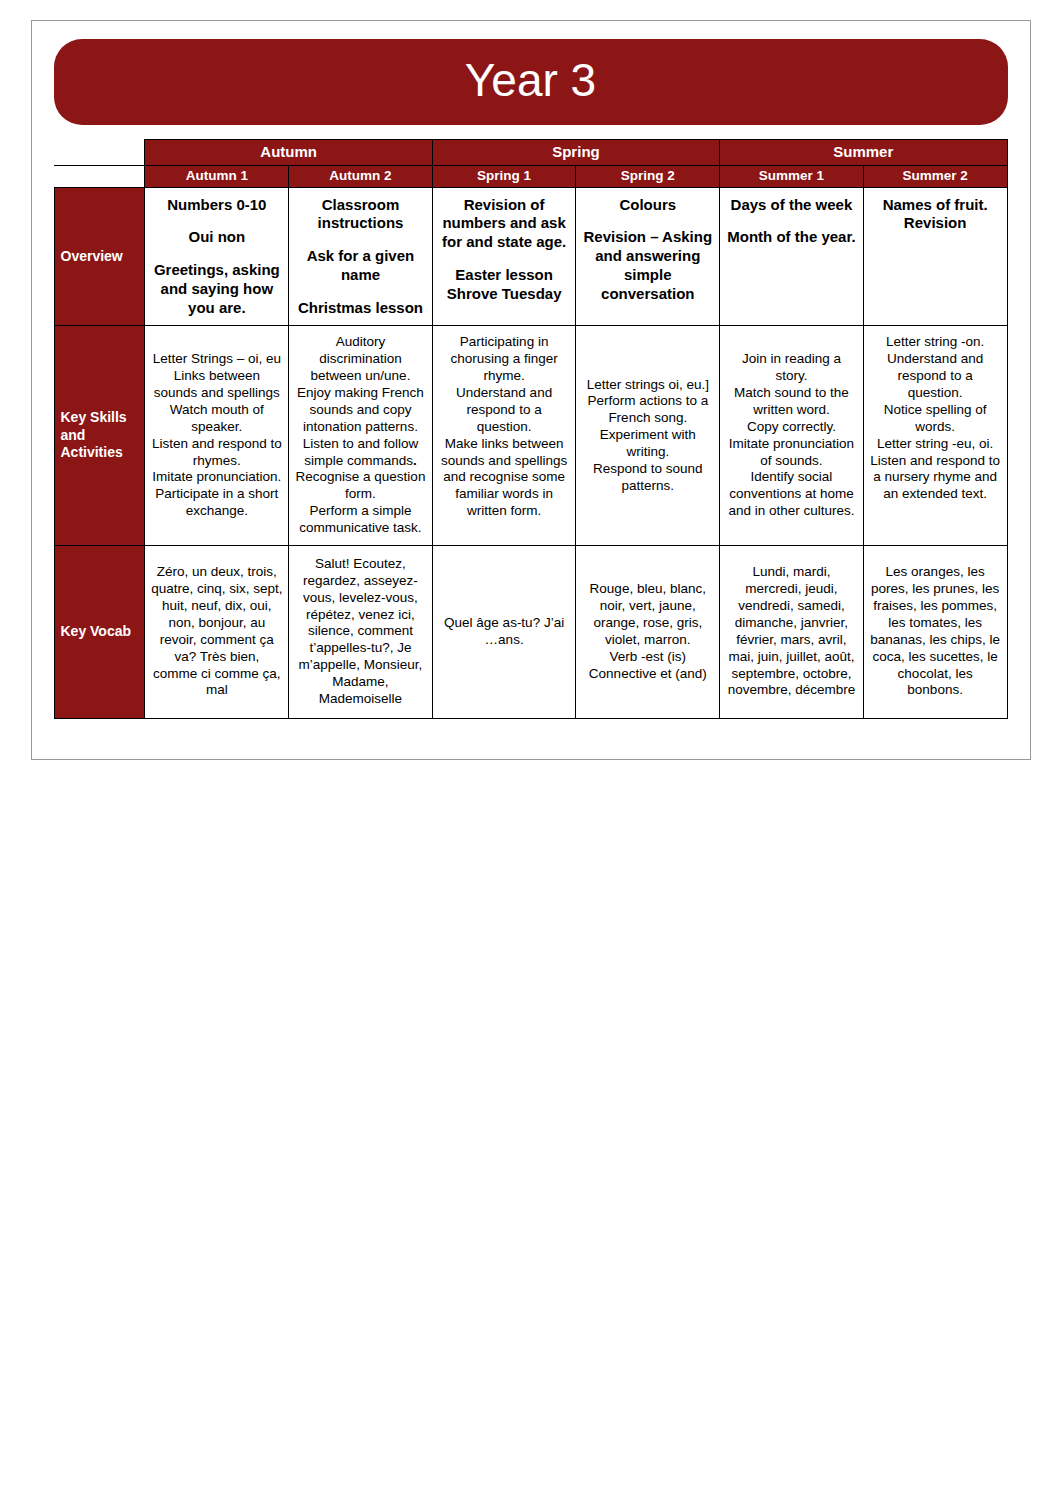Year 3
| | Autumn | Spring | Summer |
| --- | --- | --- | --- |
| | Autumn 1 | Autumn 2 | Spring 1 | Spring 2 | Summer 1 | Summer 2 |
| Overview | Numbers 0-10 Oui non Greetings, asking and saying how you are. | Classroom instructions Ask for a given name Christmas lesson | Revision of numbers and ask for and state age. Easter lesson Shrove Tuesday | Colours Revision – Asking and answering simple conversation | Days of the week Month of the year. | Names of fruit. Revision |
| Key Skills and Activities | Letter Strings – oi, eu Links between sounds and spellings Watch mouth of speaker. Listen and respond to rhymes. Imitate pronunciation. Participate in a short exchange. | Auditory discrimination between un/une. Enjoy making French sounds and copy intonation patterns. Listen to and follow simple commands . Recognise a question form. Perform a simple communicative task. | Participating in chorusing a finger rhyme. Understand and respond to a question. Make links between sounds and spellings and recognise some familiar words in written form. | Letter strings oi, eu.] Perform actions to a French song. Experiment with writing. Respond to sound patterns. | Join in reading a story. Match sound to the written word. Copy correctly. Imitate pronunciation of sounds. Identify social conventions at home and in other cultures. | Letter string -on. Understand and respond to a question. Notice spelling of words. Letter string -eu, oi. Listen and respond to a nursery rhyme and an extended text. |
| Key Vocab | Zéro, un deux, trois, quatre, cinq, six, sept, huit, neuf, dix, oui, non, bonjour, au revoir, comment ça va? Très bien, comme ci comme ça, mal | Salut! Ecoutez, regardez, asseyez-vous, levelez-vous, répétez, venez ici, silence, comment t’appelles-tu?, Je m’appelle, Monsieur, Madame, Mademoiselle | Quel âge as-tu? J’ai …ans. | Rouge, bleu, blanc, noir, vert, jaune, orange, rose, gris, violet, marron. Verb -est (is) Connective et (and) | Lundi, mardi, mercredi, jeudi, vendredi, samedi, dimanche, janvrier, février, mars, avril, mai, juin, juillet, août, septembre, octobre, novembre, décembre | Les oranges, les pores, les prunes, les fraises, les pommes, les tomates, les bananas, les chips, le coca, les sucettes, le chocolat, les bonbons. |